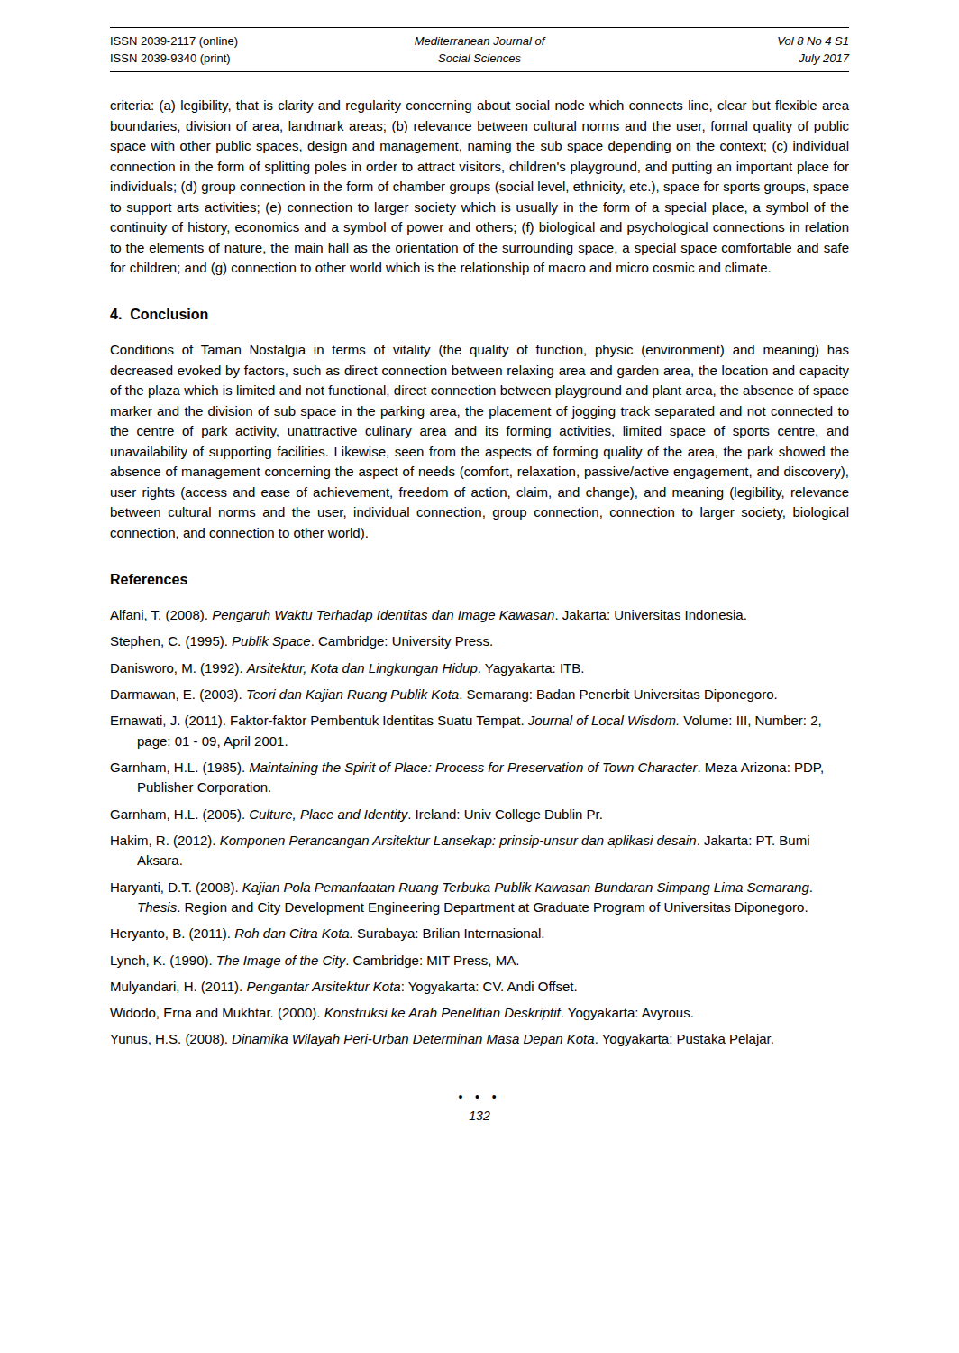| ISSN 2039-2117 (online) ISSN 2039-9340 (print) | Mediterranean Journal of Social Sciences | Vol 8 No 4 S1 July 2017 |
criteria: (a) legibility, that is clarity and regularity concerning about social node which connects line, clear but flexible area boundaries, division of area, landmark areas; (b) relevance between cultural norms and the user, formal quality of public space with other public spaces, design and management, naming the sub space depending on the context; (c) individual connection in the form of splitting poles in order to attract visitors, children's playground, and putting an important place for individuals; (d) group connection in the form of chamber groups (social level, ethnicity, etc.), space for sports groups, space to support arts activities; (e) connection to larger society which is usually in the form of a special place, a symbol of the continuity of history, economics and a symbol of power and others; (f) biological and psychological connections in relation to the elements of nature, the main hall as the orientation of the surrounding space, a special space comfortable and safe for children; and (g) connection to other world which is the relationship of macro and micro cosmic and climate.
4. Conclusion
Conditions of Taman Nostalgia in terms of vitality (the quality of function, physic (environment) and meaning) has decreased evoked by factors, such as direct connection between relaxing area and garden area, the location and capacity of the plaza which is limited and not functional, direct connection between playground and plant area, the absence of space marker and the division of sub space in the parking area, the placement of jogging track separated and not connected to the centre of park activity, unattractive culinary area and its forming activities, limited space of sports centre, and unavailability of supporting facilities. Likewise, seen from the aspects of forming quality of the area, the park showed the absence of management concerning the aspect of needs (comfort, relaxation, passive/active engagement, and discovery), user rights (access and ease of achievement, freedom of action, claim, and change), and meaning (legibility, relevance between cultural norms and the user, individual connection, group connection, connection to larger society, biological connection, and connection to other world).
References
Alfani, T. (2008). Pengaruh Waktu Terhadap Identitas dan Image Kawasan. Jakarta: Universitas Indonesia.
Stephen, C. (1995). Publik Space. Cambridge: University Press.
Danisworo, M. (1992). Arsitektur, Kota dan Lingkungan Hidup. Yagyakarta: ITB.
Darmawan, E. (2003). Teori dan Kajian Ruang Publik Kota. Semarang: Badan Penerbit Universitas Diponegoro.
Ernawati, J. (2011). Faktor-faktor Pembentuk Identitas Suatu Tempat. Journal of Local Wisdom. Volume: III, Number: 2, page: 01 - 09, April 2001.
Garnham, H.L. (1985). Maintaining the Spirit of Place: Process for Preservation of Town Character. Meza Arizona: PDP, Publisher Corporation.
Garnham, H.L. (2005). Culture, Place and Identity. Ireland: Univ College Dublin Pr.
Hakim, R. (2012). Komponen Perancangan Arsitektur Lansekap: prinsip-unsur dan aplikasi desain. Jakarta: PT. Bumi Aksara.
Haryanti, D.T. (2008). Kajian Pola Pemanfaatan Ruang Terbuka Publik Kawasan Bundaran Simpang Lima Semarang. Thesis. Region and City Development Engineering Department at Graduate Program of Universitas Diponegoro.
Heryanto, B. (2011). Roh dan Citra Kota. Surabaya: Brilian Internasional.
Lynch, K. (1990). The Image of the City. Cambridge: MIT Press, MA.
Mulyandari, H. (2011). Pengantar Arsitektur Kota: Yogyakarta: CV. Andi Offset.
Widodo, Erna and Mukhtar. (2000). Konstruksi ke Arah Penelitian Deskriptif. Yogyakarta: Avyrous.
Yunus, H.S. (2008). Dinamika Wilayah Peri-Urban Determinan Masa Depan Kota. Yogyakarta: Pustaka Pelajar.
• • •
132